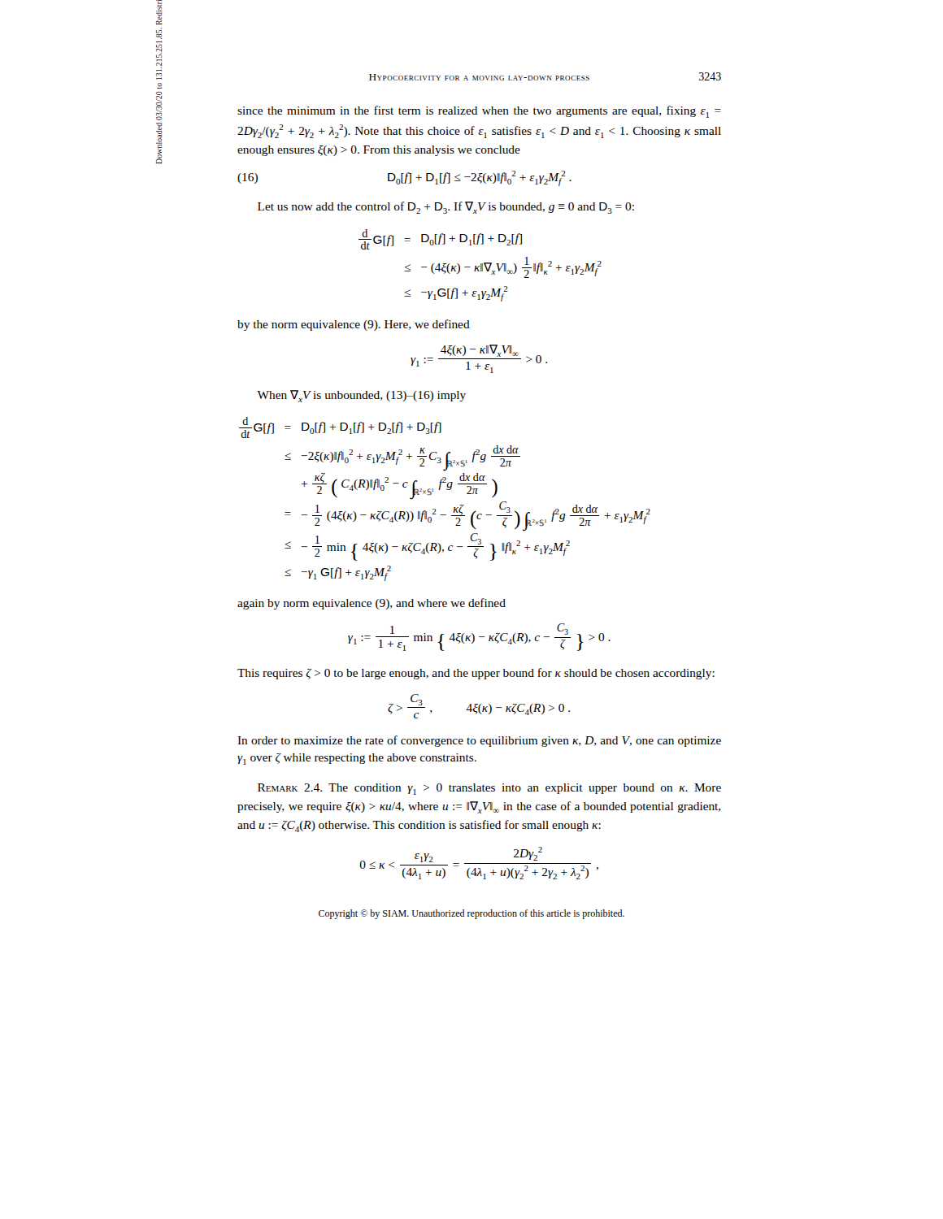Downloaded 03/30/20 to 131.215.251.85. Redistribution subject to SIAM license or copyright; see http://www.siam.org/journals/ojsa.php
Hypocoercivity for a moving lay-down process 3243
since the minimum in the first term is realized when the two arguments are equal, fixing ε 1 = 2Dγ 2/(γ 22 + 2γ 2 + λ 22). Note that this choice of ε 1 satisfies ε 1 < D and ε 1 < 1. Choosing κ small enough ensures ξ(κ) > 0. From this analysis we conclude
(16) D 0[f] + D 1[f] ≤ −2ξ(κ)‖f‖02 + ε 1 γ 2 Mf 2 .
Let us now add the control of D 2 + D 3. If ∇xV is bounded, g ≡ 0 and D 3 = 0:
| d d t G [ f ] | = | D 0 [ f ] + D 1 [ f ] + D 2 [ f ] |
| | ≤ | − (4 ξ ( κ ) − κ ‖∇ x V ‖ ∞ ) 1 2 ‖ f ‖ κ 2 + ε 1 γ 2 M f 2 |
| | ≤ | − γ 1 G [ f ] + ε 1 γ 2 M f 2 |
by the norm equivalence (9). Here, we defined
γ 1 := 4ξ(κ) − κ‖∇xV‖∞1 + ε 1 > 0 .
When ∇xV is unbounded, (13)–(16) imply
| d d t G [ f ] | = | D 0 [ f ] + D 1 [ f ] + D 2 [ f ] + D 3 [ f ] |
| | ≤ | −2 ξ ( κ )‖ f ‖ 0 2 + ε 1 γ 2 M f 2 + κ 2 C 3 ∫ ℝ 2 ×𝕊 1 f 2 g d x d α 2 π |
| | | + κζ 2 ( C 4 ( R )‖ f ‖ 0 2 − c ∫ ℝ 2 ×𝕊 1 f 2 g d x d α 2 π ) |
| | = | − 1 2 (4 ξ ( κ ) − κζC 4 ( R )) ‖ f ‖ 0 2 − κζ 2 ( c − C 3 ζ ) ∫ ℝ 2 ×𝕊 1 f 2 g d x d α 2 π + ε 1 γ 2 M f 2 |
| | ≤ | − 1 2 min { 4 ξ ( κ ) − κζC 4 ( R ), c − C 3 ζ } ‖ f ‖ κ 2 + ε 1 γ 2 M f 2 |
| | ≤ | − γ 1 G [ f ] + ε 1 γ 2 M f 2 |
again by norm equivalence (9), and where we defined
γ 1 := 11 + ε 1 min { 4ξ(κ) − κζC 4(R), c − C 3 ζ } > 0 .
This requires ζ > 0 to be large enough, and the upper bound for κ should be chosen accordingly:
ζ > C 3 c , 4ξ(κ) − κζC 4(R) > 0 .
In order to maximize the rate of convergence to equilibrium given κ, D, and V, one can optimize γ 1 over ζ while respecting the above constraints.
Remark 2.4. The condition γ 1 > 0 translates into an explicit upper bound on κ. More precisely, we require ξ(κ) > κu/4, where u := ‖∇xV‖∞ in the case of a bounded potential gradient, and u := ζC 4(R) otherwise. This condition is satisfied for small enough κ:
0 ≤ κ < ε 1 γ 2(4λ 1 + u) = 2Dγ 22(4λ 1 + u)(γ 22 + 2γ 2 + λ 22) ,
Copyright © by SIAM. Unauthorized reproduction of this article is prohibited.